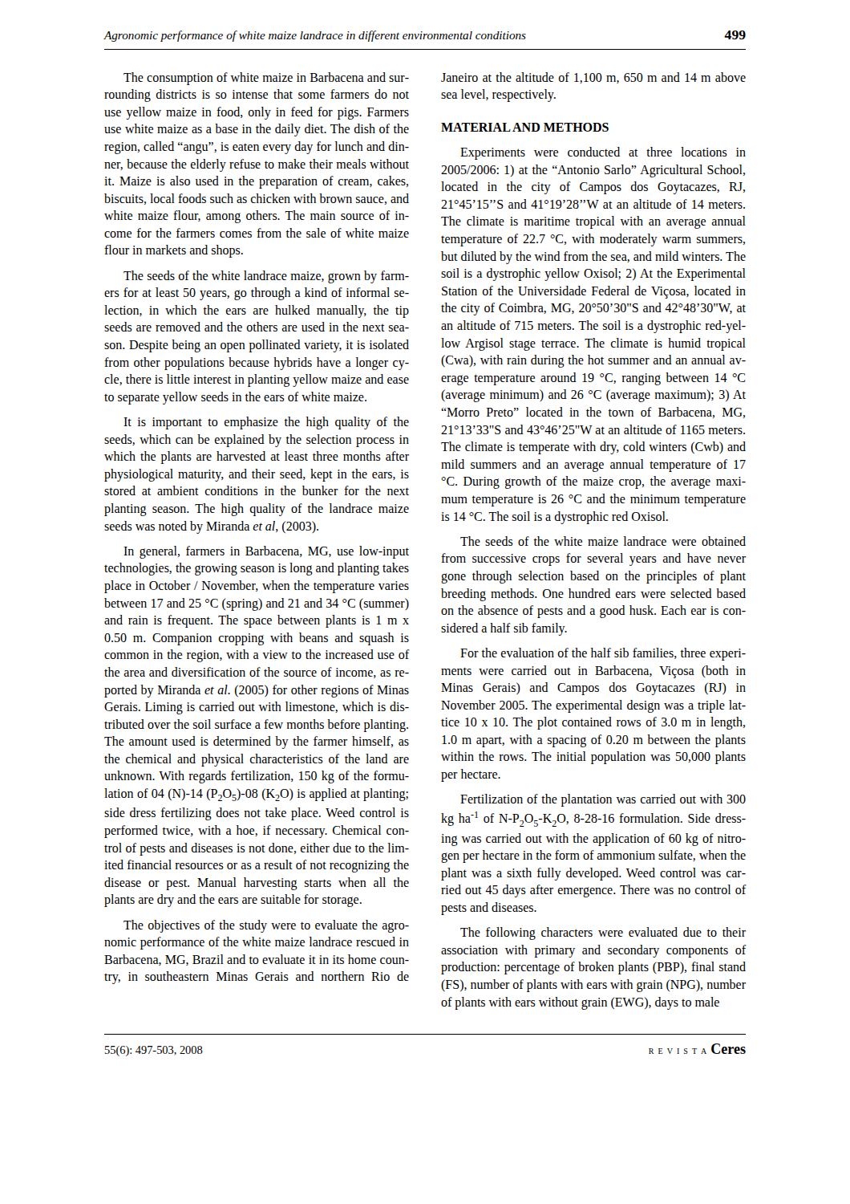Agronomic performance of white maize landrace in different environmental conditions 499
The consumption of white maize in Barbacena and surrounding districts is so intense that some farmers do not use yellow maize in food, only in feed for pigs. Farmers use white maize as a base in the daily diet. The dish of the region, called “angu”, is eaten every day for lunch and dinner, because the elderly refuse to make their meals without it. Maize is also used in the preparation of cream, cakes, biscuits, local foods such as chicken with brown sauce, and white maize flour, among others. The main source of income for the farmers comes from the sale of white maize flour in markets and shops.
The seeds of the white landrace maize, grown by farmers for at least 50 years, go through a kind of informal selection, in which the ears are hulked manually, the tip seeds are removed and the others are used in the next season. Despite being an open pollinated variety, it is isolated from other populations because hybrids have a longer cycle, there is little interest in planting yellow maize and ease to separate yellow seeds in the ears of white maize.
It is important to emphasize the high quality of the seeds, which can be explained by the selection process in which the plants are harvested at least three months after physiological maturity, and their seed, kept in the ears, is stored at ambient conditions in the bunker for the next planting season. The high quality of the landrace maize seeds was noted by Miranda et al, (2003).
In general, farmers in Barbacena, MG, use low-input technologies, the growing season is long and planting takes place in October / November, when the temperature varies between 17 and 25 °C (spring) and 21 and 34 °C (summer) and rain is frequent. The space between plants is 1 m x 0.50 m. Companion cropping with beans and squash is common in the region, with a view to the increased use of the area and diversification of the source of income, as reported by Miranda et al. (2005) for other regions of Minas Gerais. Liming is carried out with limestone, which is distributed over the soil surface a few months before planting. The amount used is determined by the farmer himself, as the chemical and physical characteristics of the land are unknown. With regards fertilization, 150 kg of the formulation of 04 (N)-14 (P2O5)-08 (K2O) is applied at planting; side dress fertilizing does not take place. Weed control is performed twice, with a hoe, if necessary. Chemical control of pests and diseases is not done, either due to the limited financial resources or as a result of not recognizing the disease or pest. Manual harvesting starts when all the plants are dry and the ears are suitable for storage.
The objectives of the study were to evaluate the agronomic performance of the white maize landrace rescued in Barbacena, MG, Brazil and to evaluate it in its home country, in southeastern Minas Gerais and northern Rio de Janeiro at the altitude of 1,100 m, 650 m and 14 m above sea level, respectively.
Material and Methods
Experiments were conducted at three locations in 2005/2006: 1) at the “Antonio Sarlo” Agricultural School, located in the city of Campos dos Goytacazes, RJ, 21°45’15’’S and 41°19’28’’W at an altitude of 14 meters. The climate is maritime tropical with an average annual temperature of 22.7 °C, with moderately warm summers, but diluted by the wind from the sea, and mild winters. The soil is a dystrophic yellow Oxisol; 2) At the Experimental Station of the Universidade Federal de Viçosa, located in the city of Coimbra, MG, 20°50’30"S and 42°48’30"W, at an altitude of 715 meters. The soil is a dystrophic red-yellow Argisol stage terrace. The climate is humid tropical (Cwa), with rain during the hot summer and an annual average temperature around 19 °C, ranging between 14 °C (average minimum) and 26 °C (average maximum); 3) At “Morro Preto” located in the town of Barbacena, MG, 21°13’33"S and 43°46’25"W at an altitude of 1165 meters. The climate is temperate with dry, cold winters (Cwb) and mild summers and an average annual temperature of 17 °C. During growth of the maize crop, the average maximum temperature is 26 °C and the minimum temperature is 14 °C. The soil is a dystrophic red Oxisol.
The seeds of the white maize landrace were obtained from successive crops for several years and have never gone through selection based on the principles of plant breeding methods. One hundred ears were selected based on the absence of pests and a good husk. Each ear is considered a half sib family.
For the evaluation of the half sib families, three experiments were carried out in Barbacena, Viçosa (both in Minas Gerais) and Campos dos Goytacazes (RJ) in November 2005. The experimental design was a triple lattice 10 x 10. The plot contained rows of 3.0 m in length, 1.0 m apart, with a spacing of 0.20 m between the plants within the rows. The initial population was 50,000 plants per hectare.
Fertilization of the plantation was carried out with 300 kg ha-1 of N-P2O5-K2O, 8-28-16 formulation. Side dressing was carried out with the application of 60 kg of nitrogen per hectare in the form of ammonium sulfate, when the plant was a sixth fully developed. Weed control was carried out 45 days after emergence. There was no control of pests and diseases.
The following characters were evaluated due to their association with primary and secondary components of production: percentage of broken plants (PBP), final stand (FS), number of plants with ears with grain (NPG), number of plants with ears without grain (EWG), days to male
55(6): 497-503, 2008 r e v i s t a Ceres